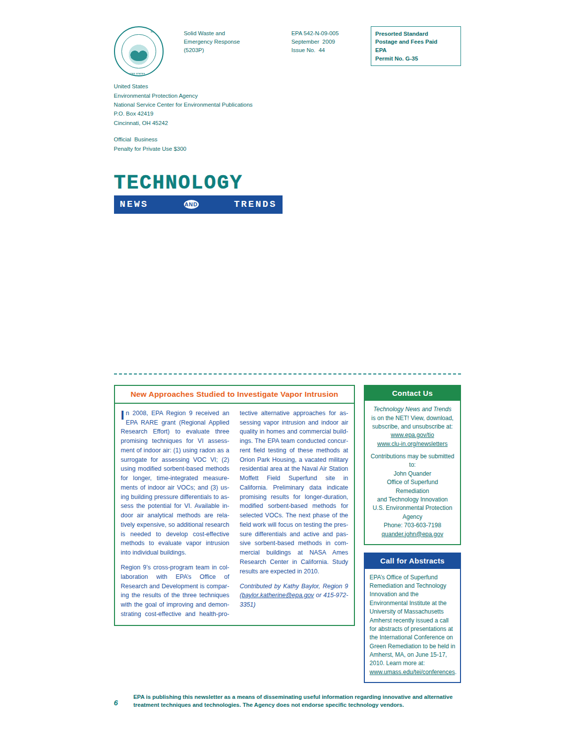UNITED STATES PROTECTION AGENCY ENVIRONMENTAL
Solid Waste and
Emergency Response
(5203P)
EPA 542-N-09-005
September 2009
Issue No. 44
Presorted Standard
Postage and Fees Paid
EPA
Permit No. G-35
United States
Environmental Protection Agency
National Service Center for Environmental Publications
P.O. Box 42419
Cincinnati, OH 45242
Official Business
Penalty for Private Use $300
TECHNOLOGY
NEWS AND TRENDS
New Approaches Studied to Investigate Vapor Intrusion
In 2008, EPA Region 9 received an EPA RARE grant (Regional Applied Research Effort) to evaluate three promising techniques for VI assessment of indoor air: (1) using radon as a surrogate for assessing VOC VI; (2) using modified sorbent-based methods for longer, time-integrated measurements of indoor air VOCs; and (3) using building pressure differentials to assess the potential for VI. Available indoor air analytical methods are relatively expensive, so additional research is needed to develop cost-effective methods to evaluate vapor intrusion into individual buildings.
Region 9’s cross-program team in collaboration with EPA’s Office of Research and Development is comparing the results of the three techniques with the goal of improving and demonstrating cost-effective and health-protective alternative approaches for assessing vapor intrusion and indoor air quality in homes and commercial buildings. The EPA team conducted concurrent field testing of these methods at Orion Park Housing, a vacated military residential area at the Naval Air Station Moffett Field Superfund site in California. Preliminary data indicate promising results for longer-duration, modified sorbent-based methods for selected VOCs. The next phase of the field work will focus on testing the pressure differentials and active and passive sorbent-based methods in commercial buildings at NASA Ames Research Center in California. Study results are expected in 2010.
Contributed by Kathy Baylor, Region 9 (baylor.katherine@epa.gov or 415-972-3351)
Contact Us
Technology News and Trends
is on the NET! View, download,
subscribe, and unsubscribe at:
www.epa.gov/tio
www.clu-in.org/newsletters
Contributions may be submitted to:
John Quander
Office of Superfund Remediation
and Technology Innovation
U.S. Environmental Protection Agency
Phone: 703-603-7198
quander.john@epa.gov
Call for Abstracts
EPA’s Office of Superfund Remediation and Technology Innovation and the Environmental Institute at the University of Massachusetts Amherst recently issued a call for abstracts of presentations at the International Conference on Green Remediation to be held in Amherst, MA, on June 15-17, 2010. Learn more at: www.umass.edu/tei/conferences.
6
EPA is publishing this newsletter as a means of disseminating useful information regarding innovative and alternative treatment techniques and technologies. The Agency does not endorse specific technology vendors.